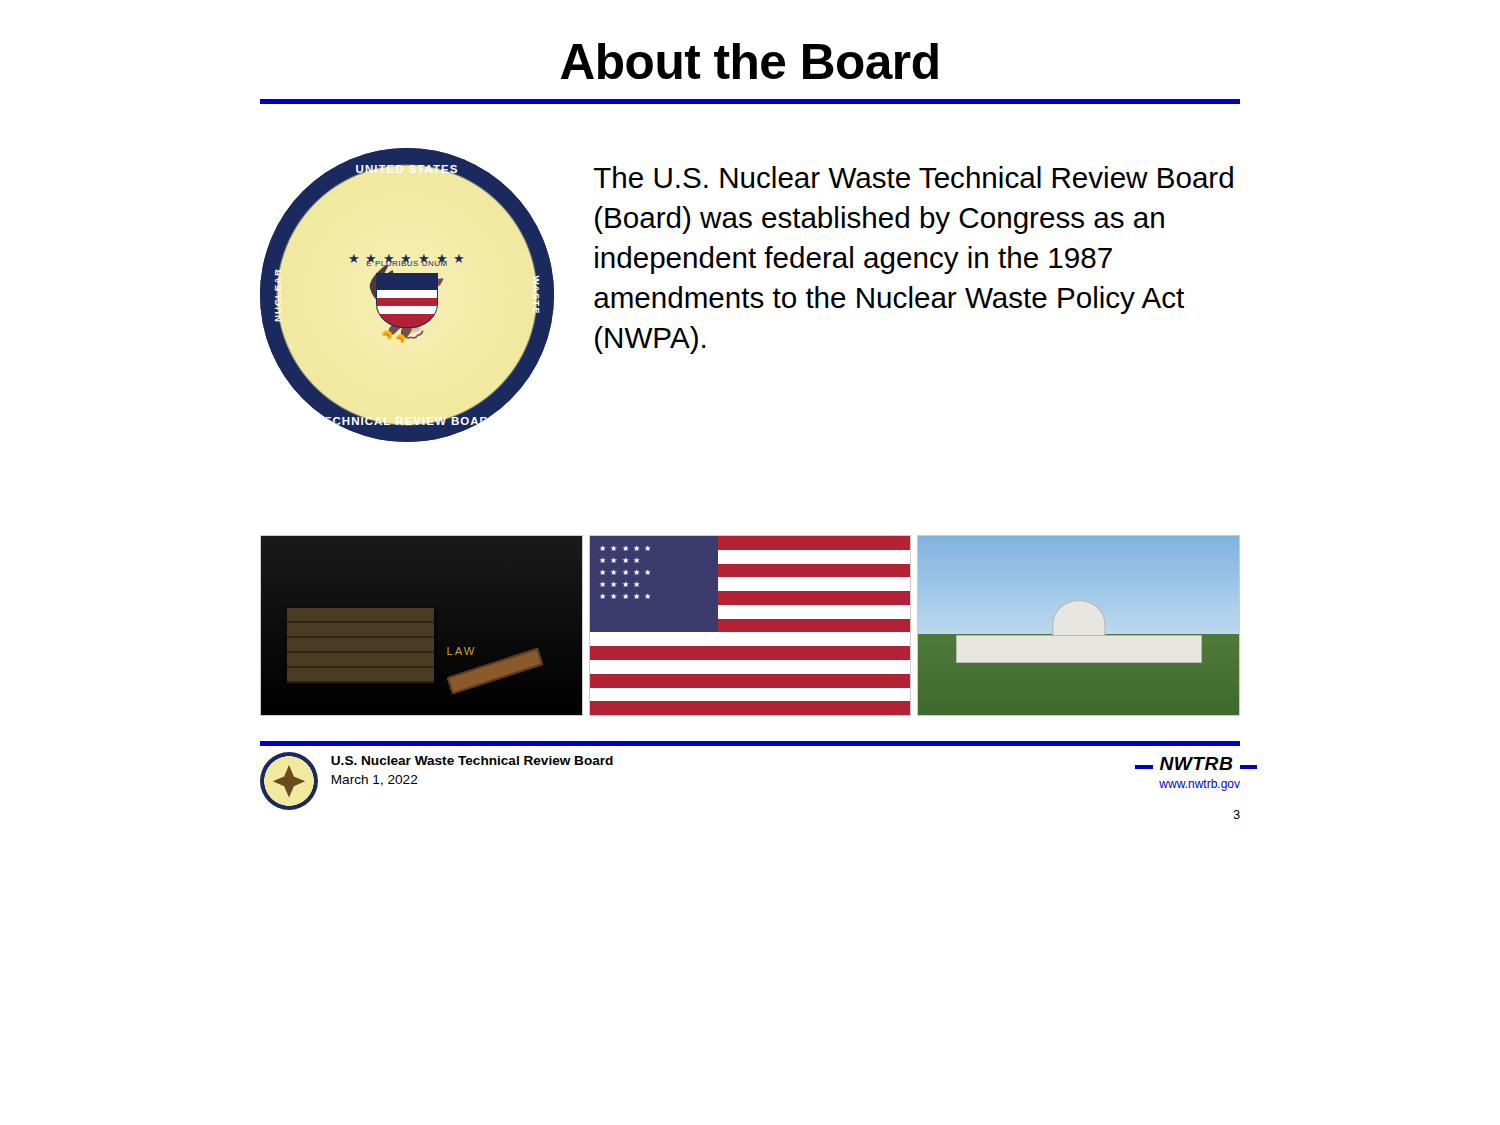About the Board
UNITED STATES TECHNICAL REVIEW BOARD NUCLEAR WASTE
★ ★ ★ ★ ★ ★ ★
🦅
E PLURIBUS UNUM
The U.S. Nuclear Waste Technical Review Board (Board) was established by Congress as an independent federal agency in the 1987 amendments to the Nuclear Waste Policy Act (NWPA).
LAW LAW LAW
U.S. Nuclear Waste Technical Review Board
March 1, 2022
NWTRB
www.nwtrb.gov
3